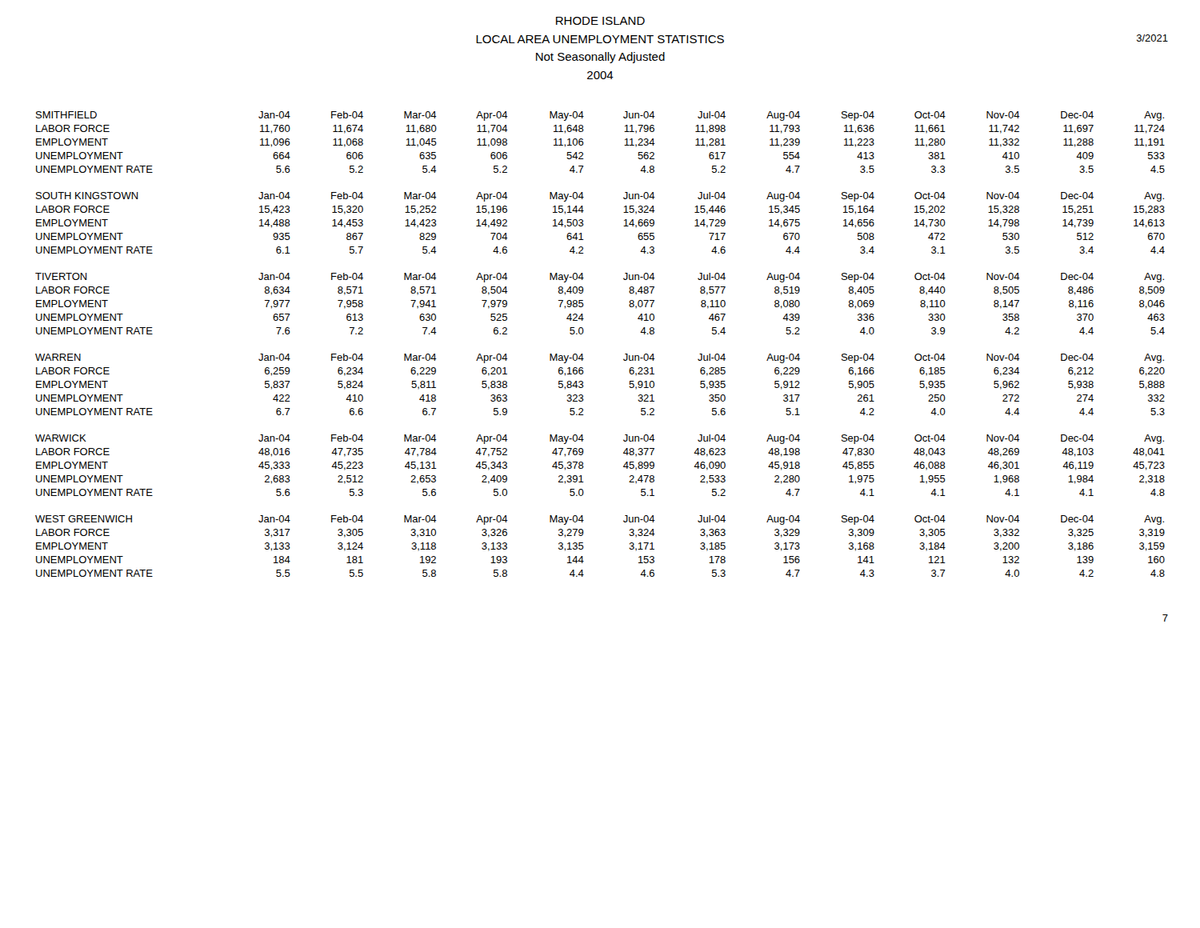3/2021
RHODE ISLAND
LOCAL AREA UNEMPLOYMENT STATISTICS
Not Seasonally Adjusted
2004
| SMITHFIELD | Jan-04 | Feb-04 | Mar-04 | Apr-04 | May-04 | Jun-04 | Jul-04 | Aug-04 | Sep-04 | Oct-04 | Nov-04 | Dec-04 | Avg. |
| --- | --- | --- | --- | --- | --- | --- | --- | --- | --- | --- | --- | --- | --- |
| LABOR FORCE | 11,760 | 11,674 | 11,680 | 11,704 | 11,648 | 11,796 | 11,898 | 11,793 | 11,636 | 11,661 | 11,742 | 11,697 | 11,724 |
| EMPLOYMENT | 11,096 | 11,068 | 11,045 | 11,098 | 11,106 | 11,234 | 11,281 | 11,239 | 11,223 | 11,280 | 11,332 | 11,288 | 11,191 |
| UNEMPLOYMENT | 664 | 606 | 635 | 606 | 542 | 562 | 617 | 554 | 413 | 381 | 410 | 409 | 533 |
| UNEMPLOYMENT RATE | 5.6 | 5.2 | 5.4 | 5.2 | 4.7 | 4.8 | 5.2 | 4.7 | 3.5 | 3.3 | 3.5 | 3.5 | 4.5 |
| SOUTH KINGSTOWN | Jan-04 | Feb-04 | Mar-04 | Apr-04 | May-04 | Jun-04 | Jul-04 | Aug-04 | Sep-04 | Oct-04 | Nov-04 | Dec-04 | Avg. |
| LABOR FORCE | 15,423 | 15,320 | 15,252 | 15,196 | 15,144 | 15,324 | 15,446 | 15,345 | 15,164 | 15,202 | 15,328 | 15,251 | 15,283 |
| EMPLOYMENT | 14,488 | 14,453 | 14,423 | 14,492 | 14,503 | 14,669 | 14,729 | 14,675 | 14,656 | 14,730 | 14,798 | 14,739 | 14,613 |
| UNEMPLOYMENT | 935 | 867 | 829 | 704 | 641 | 655 | 717 | 670 | 508 | 472 | 530 | 512 | 670 |
| UNEMPLOYMENT RATE | 6.1 | 5.7 | 5.4 | 4.6 | 4.2 | 4.3 | 4.6 | 4.4 | 3.4 | 3.1 | 3.5 | 3.4 | 4.4 |
| TIVERTON | Jan-04 | Feb-04 | Mar-04 | Apr-04 | May-04 | Jun-04 | Jul-04 | Aug-04 | Sep-04 | Oct-04 | Nov-04 | Dec-04 | Avg. |
| LABOR FORCE | 8,634 | 8,571 | 8,571 | 8,504 | 8,409 | 8,487 | 8,577 | 8,519 | 8,405 | 8,440 | 8,505 | 8,486 | 8,509 |
| EMPLOYMENT | 7,977 | 7,958 | 7,941 | 7,979 | 7,985 | 8,077 | 8,110 | 8,080 | 8,069 | 8,110 | 8,147 | 8,116 | 8,046 |
| UNEMPLOYMENT | 657 | 613 | 630 | 525 | 424 | 410 | 467 | 439 | 336 | 330 | 358 | 370 | 463 |
| UNEMPLOYMENT RATE | 7.6 | 7.2 | 7.4 | 6.2 | 5.0 | 4.8 | 5.4 | 5.2 | 4.0 | 3.9 | 4.2 | 4.4 | 5.4 |
| WARREN | Jan-04 | Feb-04 | Mar-04 | Apr-04 | May-04 | Jun-04 | Jul-04 | Aug-04 | Sep-04 | Oct-04 | Nov-04 | Dec-04 | Avg. |
| LABOR FORCE | 6,259 | 6,234 | 6,229 | 6,201 | 6,166 | 6,231 | 6,285 | 6,229 | 6,166 | 6,185 | 6,234 | 6,212 | 6,220 |
| EMPLOYMENT | 5,837 | 5,824 | 5,811 | 5,838 | 5,843 | 5,910 | 5,935 | 5,912 | 5,905 | 5,935 | 5,962 | 5,938 | 5,888 |
| UNEMPLOYMENT | 422 | 410 | 418 | 363 | 323 | 321 | 350 | 317 | 261 | 250 | 272 | 274 | 332 |
| UNEMPLOYMENT RATE | 6.7 | 6.6 | 6.7 | 5.9 | 5.2 | 5.2 | 5.6 | 5.1 | 4.2 | 4.0 | 4.4 | 4.4 | 5.3 |
| WARWICK | Jan-04 | Feb-04 | Mar-04 | Apr-04 | May-04 | Jun-04 | Jul-04 | Aug-04 | Sep-04 | Oct-04 | Nov-04 | Dec-04 | Avg. |
| LABOR FORCE | 48,016 | 47,735 | 47,784 | 47,752 | 47,769 | 48,377 | 48,623 | 48,198 | 47,830 | 48,043 | 48,269 | 48,103 | 48,041 |
| EMPLOYMENT | 45,333 | 45,223 | 45,131 | 45,343 | 45,378 | 45,899 | 46,090 | 45,918 | 45,855 | 46,088 | 46,301 | 46,119 | 45,723 |
| UNEMPLOYMENT | 2,683 | 2,512 | 2,653 | 2,409 | 2,391 | 2,478 | 2,533 | 2,280 | 1,975 | 1,955 | 1,968 | 1,984 | 2,318 |
| UNEMPLOYMENT RATE | 5.6 | 5.3 | 5.6 | 5.0 | 5.0 | 5.1 | 5.2 | 4.7 | 4.1 | 4.1 | 4.1 | 4.1 | 4.8 |
| WEST GREENWICH | Jan-04 | Feb-04 | Mar-04 | Apr-04 | May-04 | Jun-04 | Jul-04 | Aug-04 | Sep-04 | Oct-04 | Nov-04 | Dec-04 | Avg. |
| LABOR FORCE | 3,317 | 3,305 | 3,310 | 3,326 | 3,279 | 3,324 | 3,363 | 3,329 | 3,309 | 3,305 | 3,332 | 3,325 | 3,319 |
| EMPLOYMENT | 3,133 | 3,124 | 3,118 | 3,133 | 3,135 | 3,171 | 3,185 | 3,173 | 3,168 | 3,184 | 3,200 | 3,186 | 3,159 |
| UNEMPLOYMENT | 184 | 181 | 192 | 193 | 144 | 153 | 178 | 156 | 141 | 121 | 132 | 139 | 160 |
| UNEMPLOYMENT RATE | 5.5 | 5.5 | 5.8 | 5.8 | 4.4 | 4.6 | 5.3 | 4.7 | 4.3 | 3.7 | 4.0 | 4.2 | 4.8 |
7